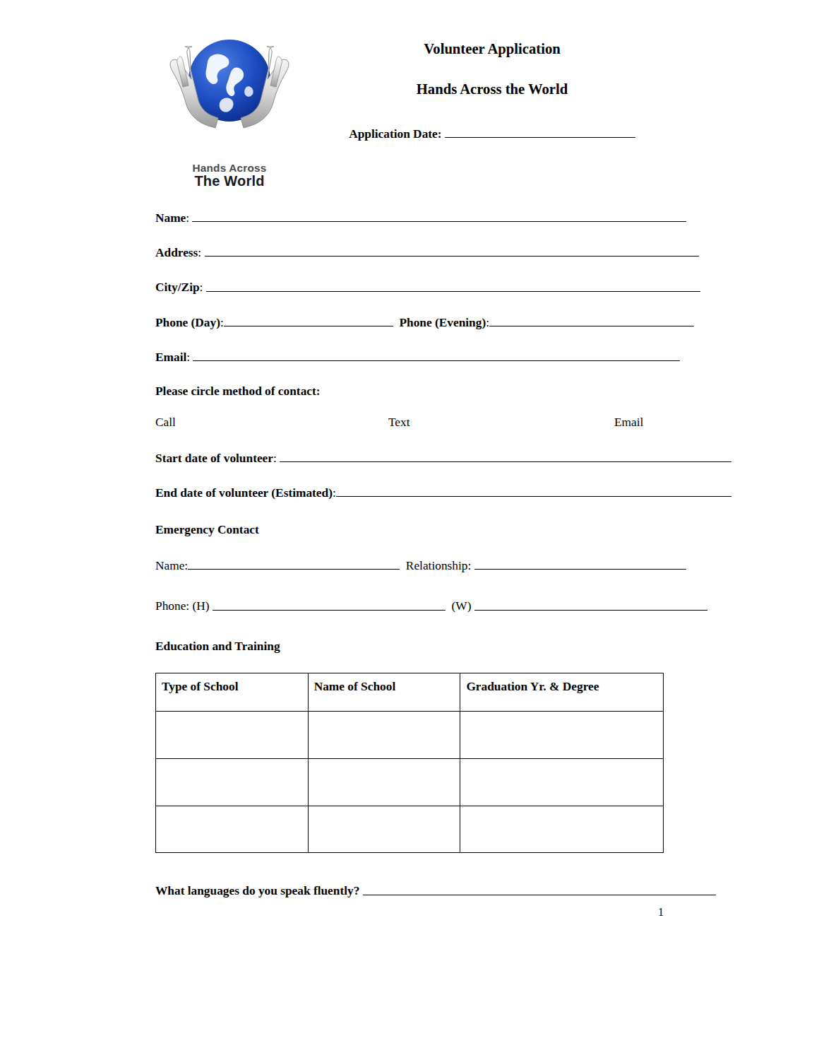Hands Across
The World
Volunteer Application
Hands Across the World
Application Date:
Name:
Address:
City/Zip:
Phone (Day): Phone (Evening):
Email:
Please circle method of contact:
Call Text Email
Start date of volunteer:
End date of volunteer (Estimated):
Emergency Contact
Name: Relationship:
Phone: (H) (W)
Education and Training
| Type of School | Name of School | Graduation Yr. & Degree |
| --- | --- | --- |
What languages do you speak fluently?
1